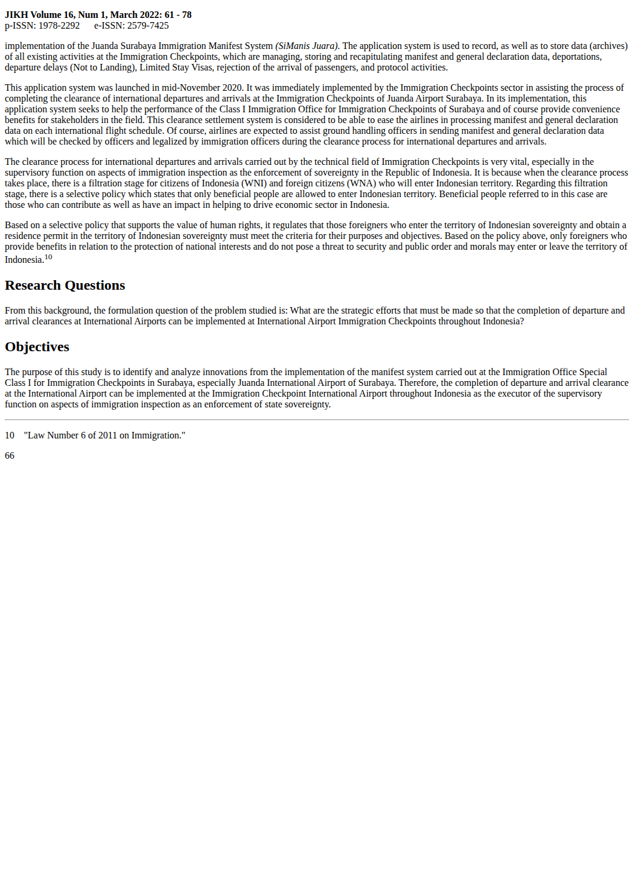JIKH Volume 16, Num 1, March 2022: 61 - 78
p-ISSN: 1978-2292 e-ISSN: 2579-7425
implementation of the Juanda Surabaya Immigration Manifest System (SiManis Juara). The application system is used to record, as well as to store data (archives) of all existing activities at the Immigration Checkpoints, which are managing, storing and recapitulating manifest and general declaration data, deportations, departure delays (Not to Landing), Limited Stay Visas, rejection of the arrival of passengers, and protocol activities.
This application system was launched in mid-November 2020. It was immediately implemented by the Immigration Checkpoints sector in assisting the process of completing the clearance of international departures and arrivals at the Immigration Checkpoints of Juanda Airport Surabaya. In its implementation, this application system seeks to help the performance of the Class I Immigration Office for Immigration Checkpoints of Surabaya and of course provide convenience benefits for stakeholders in the field. This clearance settlement system is considered to be able to ease the airlines in processing manifest and general declaration data on each international flight schedule. Of course, airlines are expected to assist ground handling officers in sending manifest and general declaration data which will be checked by officers and legalized by immigration officers during the clearance process for international departures and arrivals.
The clearance process for international departures and arrivals carried out by the technical field of Immigration Checkpoints is very vital, especially in the supervisory function on aspects of immigration inspection as the enforcement of sovereignty in the Republic of Indonesia. It is because when the clearance process takes place, there is a filtration stage for citizens of Indonesia (WNI) and foreign citizens (WNA) who will enter Indonesian territory. Regarding this filtration stage, there is a selective policy which states that only beneficial people are allowed to enter Indonesian territory. Beneficial people referred to in this case are those who can contribute as well as have an impact in helping to drive economic sector in Indonesia.
Based on a selective policy that supports the value of human rights, it regulates that those foreigners who enter the territory of Indonesian sovereignty and obtain a residence permit in the territory of Indonesian sovereignty must meet the criteria for their purposes and objectives. Based on the policy above, only foreigners who provide benefits in relation to the protection of national interests and do not pose a threat to security and public order and morals may enter or leave the territory of Indonesia.10
Research Questions
From this background, the formulation question of the problem studied is: What are the strategic efforts that must be made so that the completion of departure and arrival clearances at International Airports can be implemented at International Airport Immigration Checkpoints throughout Indonesia?
Objectives
The purpose of this study is to identify and analyze innovations from the implementation of the manifest system carried out at the Immigration Office Special Class I for Immigration Checkpoints in Surabaya, especially Juanda International Airport of Surabaya. Therefore, the completion of departure and arrival clearance at the International Airport can be implemented at the Immigration Checkpoint International Airport throughout Indonesia as the executor of the supervisory function on aspects of immigration inspection as an enforcement of state sovereignty.
10 "Law Number 6 of 2011 on Immigration."
66